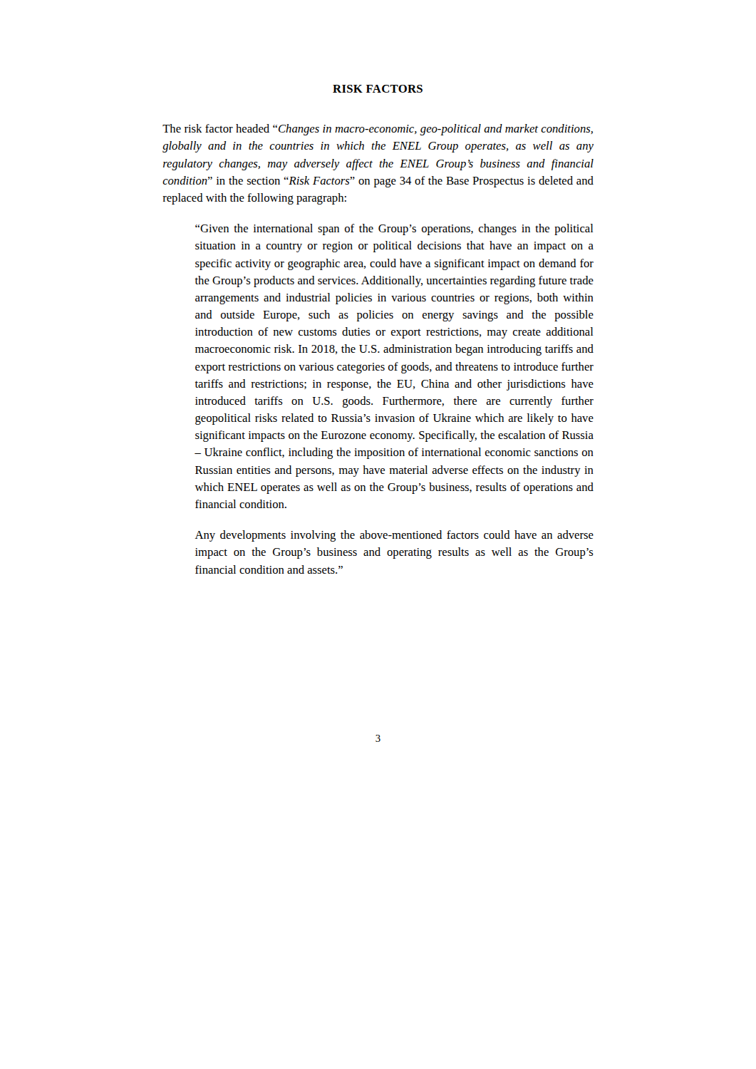RISK FACTORS
The risk factor headed “Changes in macro-economic, geo-political and market conditions, globally and in the countries in which the ENEL Group operates, as well as any regulatory changes, may adversely affect the ENEL Group’s business and financial condition” in the section “Risk Factors” on page 34 of the Base Prospectus is deleted and replaced with the following paragraph:
“Given the international span of the Group’s operations, changes in the political situation in a country or region or political decisions that have an impact on a specific activity or geographic area, could have a significant impact on demand for the Group’s products and services. Additionally, uncertainties regarding future trade arrangements and industrial policies in various countries or regions, both within and outside Europe, such as policies on energy savings and the possible introduction of new customs duties or export restrictions, may create additional macroeconomic risk. In 2018, the U.S. administration began introducing tariffs and export restrictions on various categories of goods, and threatens to introduce further tariffs and restrictions; in response, the EU, China and other jurisdictions have introduced tariffs on U.S. goods. Furthermore, there are currently further geopolitical risks related to Russia’s invasion of Ukraine which are likely to have significant impacts on the Eurozone economy. Specifically, the escalation of Russia – Ukraine conflict, including the imposition of international economic sanctions on Russian entities and persons, may have material adverse effects on the industry in which ENEL operates as well as on the Group’s business, results of operations and financial condition.
Any developments involving the above-mentioned factors could have an adverse impact on the Group’s business and operating results as well as the Group’s financial condition and assets.”
3